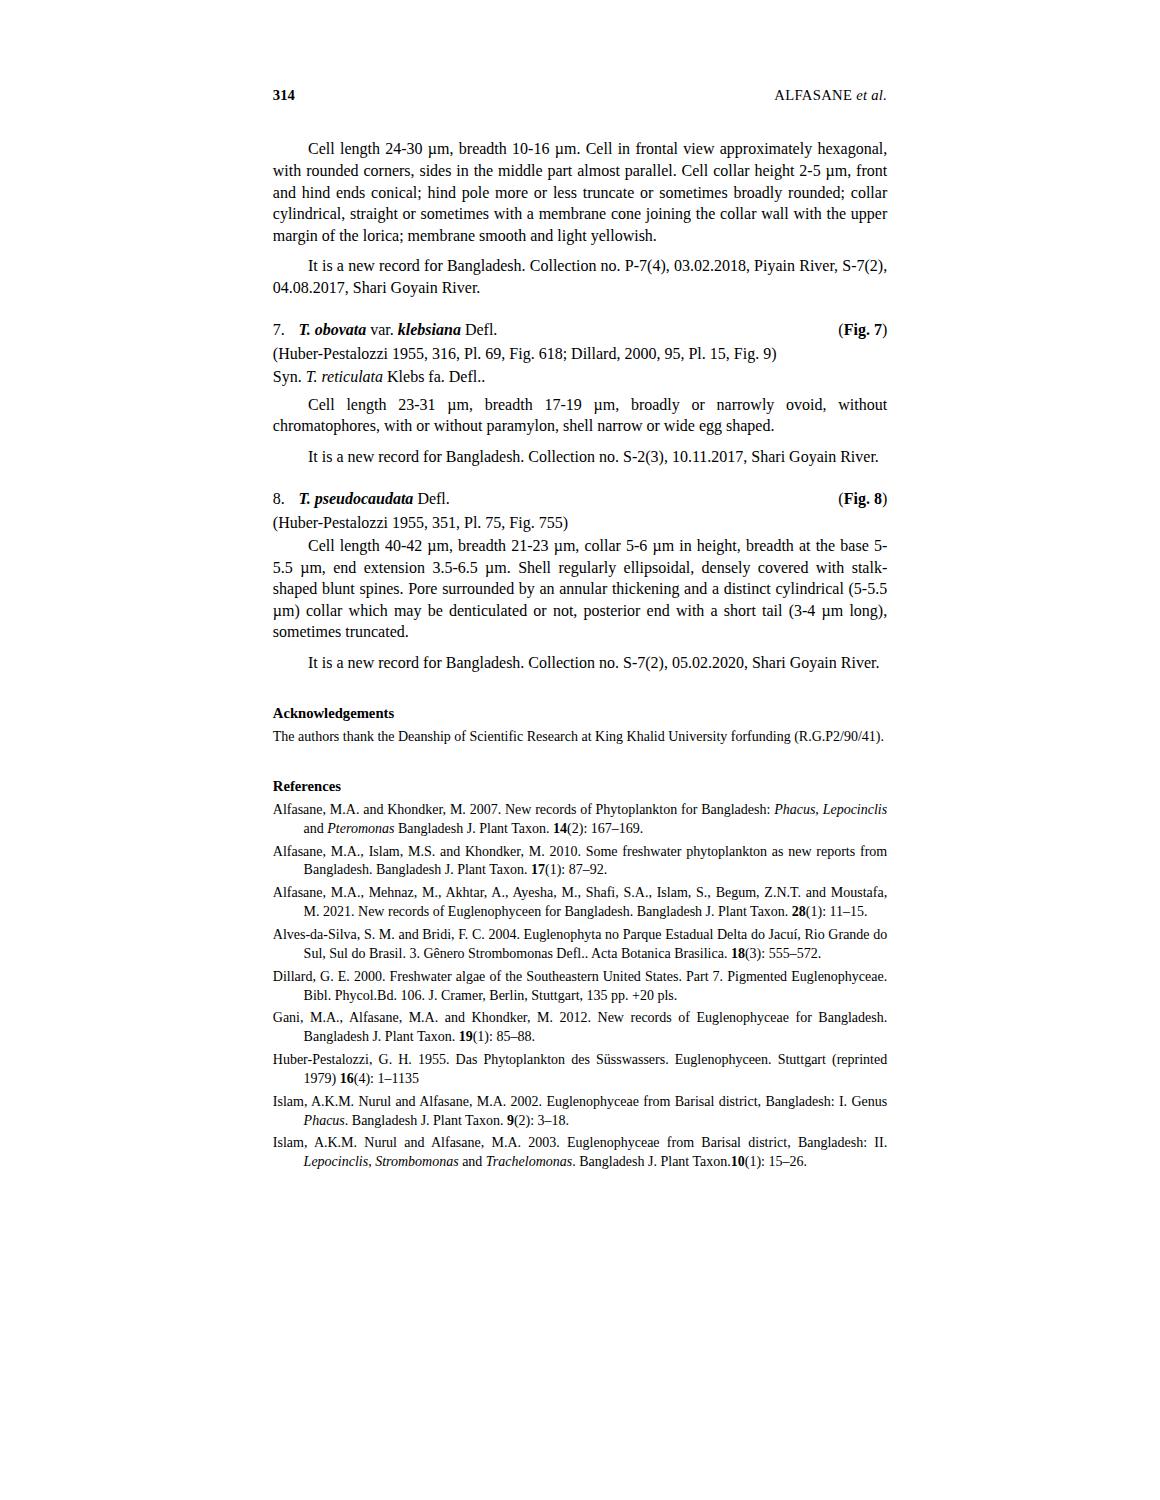314 ALFASANE et al.
Cell length 24-30 µm, breadth 10-16 µm. Cell in frontal view approximately hexagonal, with rounded corners, sides in the middle part almost parallel. Cell collar height 2-5 µm, front and hind ends conical; hind pole more or less truncate or sometimes broadly rounded; collar cylindrical, straight or sometimes with a membrane cone joining the collar wall with the upper margin of the lorica; membrane smooth and light yellowish.
It is a new record for Bangladesh. Collection no. P-7(4), 03.02.2018, Piyain River, S-7(2), 04.08.2017, Shari Goyain River.
7. T. obovata var. klebsiana Defl.(Fig. 7)
(Huber-Pestalozzi 1955, 316, Pl. 69, Fig. 618; Dillard, 2000, 95, Pl. 15, Fig. 9)
Syn. T. reticulata Klebs fa. Defl..
Cell length 23-31 µm, breadth 17-19 µm, broadly or narrowly ovoid, without chromatophores, with or without paramylon, shell narrow or wide egg shaped.
It is a new record for Bangladesh. Collection no. S-2(3), 10.11.2017, Shari Goyain River.
8. T. pseudocaudata Defl.(Fig. 8)
(Huber-Pestalozzi 1955, 351, Pl. 75, Fig. 755)
Cell length 40-42 µm, breadth 21-23 µm, collar 5-6 µm in height, breadth at the base 5-5.5 µm, end extension 3.5-6.5 µm. Shell regularly ellipsoidal, densely covered with stalk-shaped blunt spines. Pore surrounded by an annular thickening and a distinct cylindrical (5-5.5 µm) collar which may be denticulated or not, posterior end with a short tail (3-4 µm long), sometimes truncated.
It is a new record for Bangladesh. Collection no. S-7(2), 05.02.2020, Shari Goyain River.
Acknowledgements
The authors thank the Deanship of Scientific Research at King Khalid University forfunding (R.G.P2/90/41).
References
Alfasane, M.A. and Khondker, M. 2007. New records of Phytoplankton for Bangladesh: Phacus, Lepocinclis and Pteromonas Bangladesh J. Plant Taxon. 14(2): 167–169.
Alfasane, M.A., Islam, M.S. and Khondker, M. 2010. Some freshwater phytoplankton as new reports from Bangladesh. Bangladesh J. Plant Taxon. 17(1): 87–92.
Alfasane, M.A., Mehnaz, M., Akhtar, A., Ayesha, M., Shafi, S.A., Islam, S., Begum, Z.N.T. and Moustafa, M. 2021. New records of Euglenophyceen for Bangladesh. Bangladesh J. Plant Taxon. 28(1): 11–15.
Alves-da-Silva, S. M. and Bridi, F. C. 2004. Euglenophyta no Parque Estadual Delta do Jacuí, Rio Grande do Sul, Sul do Brasil. 3. Gênero Strombomonas Defl.. Acta Botanica Brasilica. 18(3): 555–572.
Dillard, G. E. 2000. Freshwater algae of the Southeastern United States. Part 7. Pigmented Euglenophyceae. Bibl. Phycol.Bd. 106. J. Cramer, Berlin, Stuttgart, 135 pp. +20 pls.
Gani, M.A., Alfasane, M.A. and Khondker, M. 2012. New records of Euglenophyceae for Bangladesh. Bangladesh J. Plant Taxon. 19(1): 85–88.
Huber-Pestalozzi, G. H. 1955. Das Phytoplankton des Süsswassers. Euglenophyceen. Stuttgart (reprinted 1979) 16(4): 1–1135
Islam, A.K.M. Nurul and Alfasane, M.A. 2002. Euglenophyceae from Barisal district, Bangladesh: I. Genus Phacus. Bangladesh J. Plant Taxon. 9(2): 3–18.
Islam, A.K.M. Nurul and Alfasane, M.A. 2003. Euglenophyceae from Barisal district, Bangladesh: II. Lepocinclis, Strombomonas and Trachelomonas. Bangladesh J. Plant Taxon.10(1): 15–26.